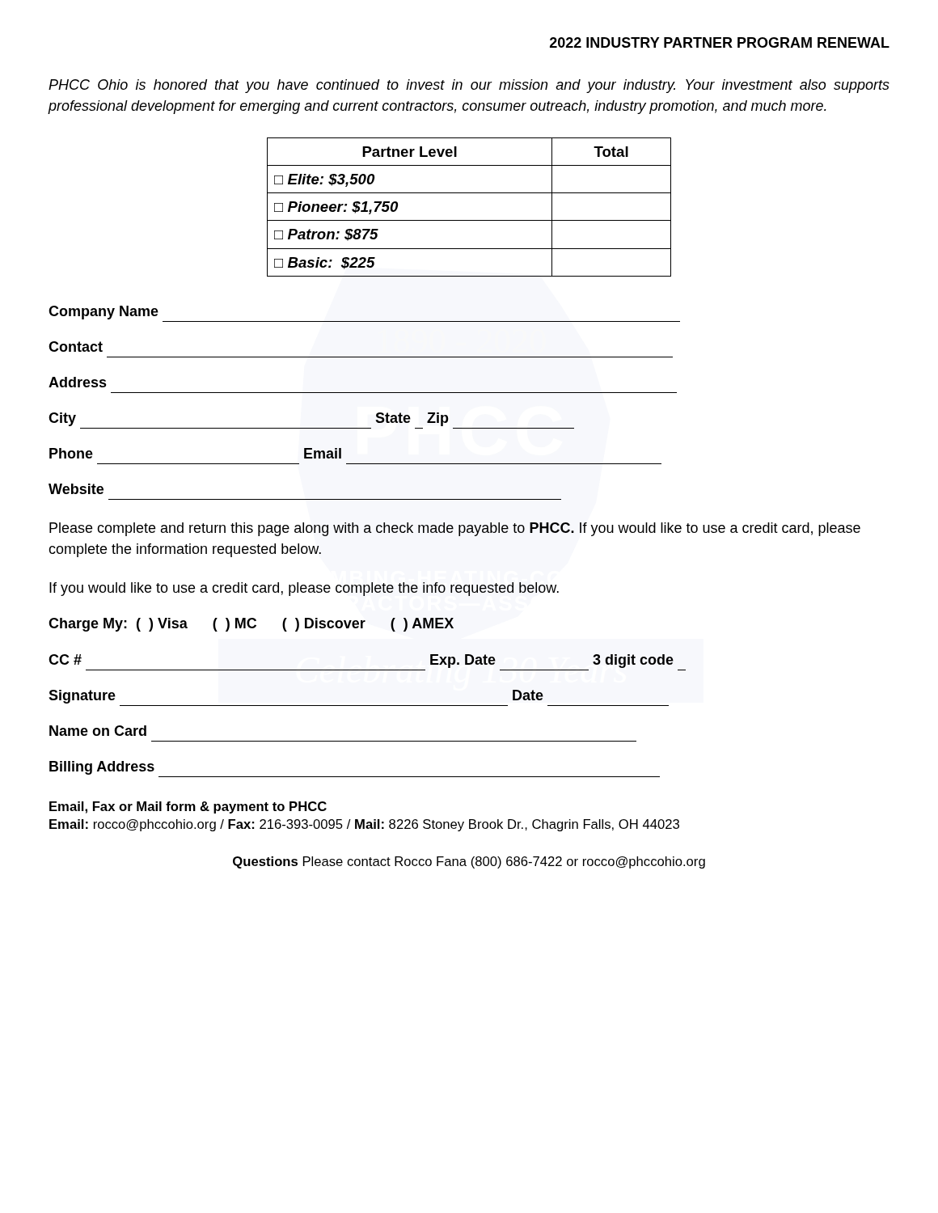1890 - 2020
PHCC
PLUMBING-HEATING-COOLING
CONTRACTORS—ASSOCIATION
Celebrating 130 Years
2022 INDUSTRY PARTNER PROGRAM RENEWAL
PHCC Ohio is honored that you have continued to invest in our mission and your industry. Your investment also supports professional development for emerging and current contractors, consumer outreach, industry promotion, and much more.
| Partner Level | Total |
| --- | --- |
| □ Elite: $3,500 | |
| □ Pioneer: $1,750 | |
| □ Patron: $875 | |
| □ Basic: $225 | |
Company Name
Contact
Address
City State Zip
Phone Email
Website
Please complete and return this page along with a check made payable to PHCC. If you would like to use a credit card, please complete the information requested below.
If you would like to use a credit card, please complete the info requested below.
Charge My: ( ) Visa ( ) MC ( ) Discover ( ) AMEX
CC # Exp. Date 3 digit code
Signature Date
Name on Card
Billing Address
Email, Fax or Mail form & payment to PHCC
Email: rocco@phccohio.org / Fax: 216-393-0095 / Mail: 8226 Stoney Brook Dr., Chagrin Falls, OH 44023
Questions Please contact Rocco Fana (800) 686-7422 or rocco@phccohio.org